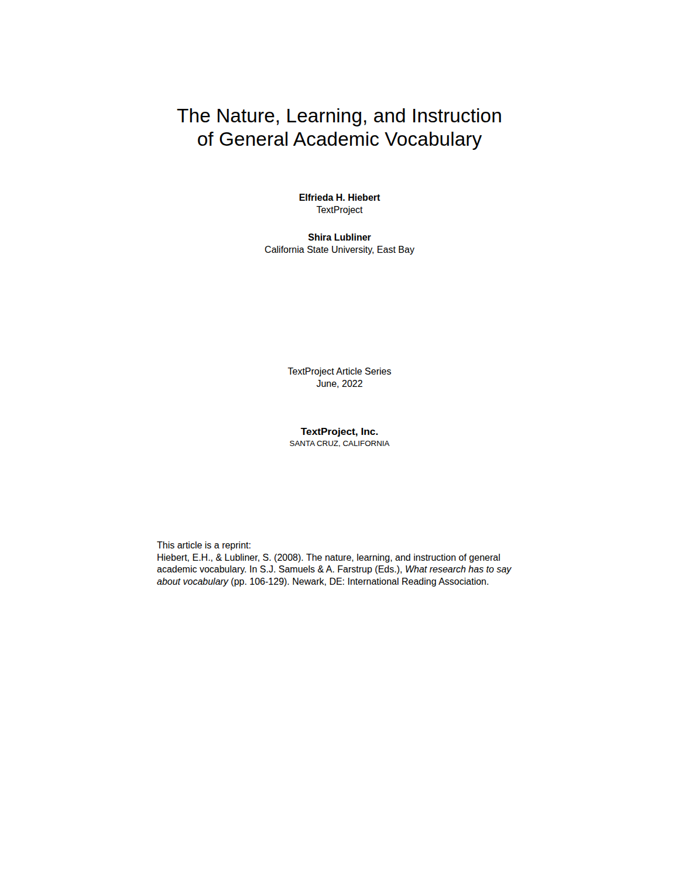The Nature, Learning, and Instruction
of General Academic Vocabulary
Elfrieda H. Hiebert
TextProject
Shira Lubliner
California State University, East Bay
TextProject Article Series
June, 2022
TextProject, Inc.
SANTA CRUZ, CALIFORNIA
This article is a reprint:
Hiebert, E.H., & Lubliner, S. (2008). The nature, learning, and instruction of general academic vocabulary. In S.J. Samuels & A. Farstrup (Eds.), What research has to say about vocabulary (pp. 106-129). Newark, DE: International Reading Association.